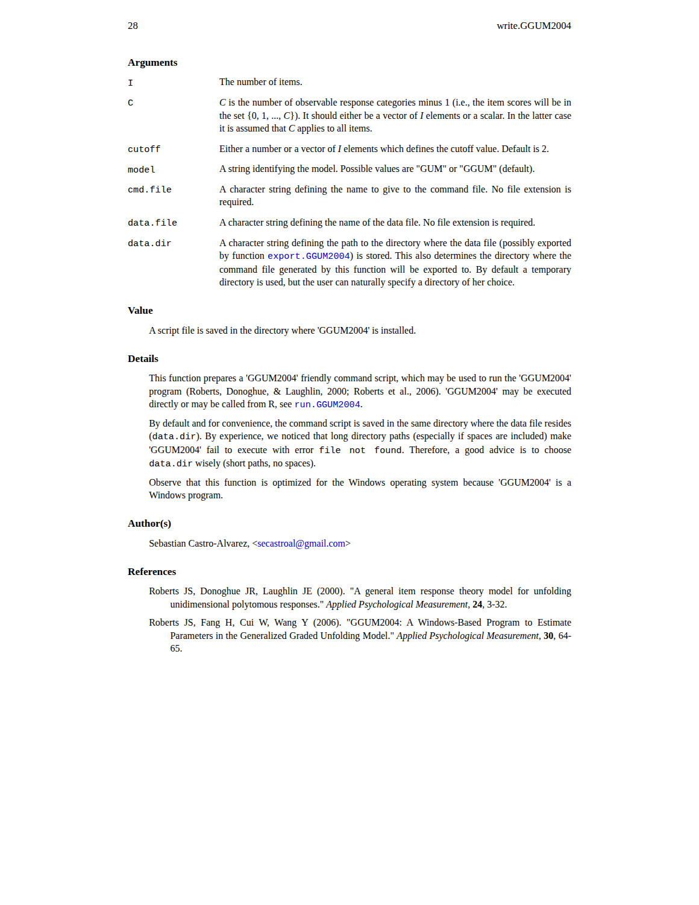28 write.GGUM2004
Arguments
I
The number of items.
C
C is the number of observable response categories minus 1 (i.e., the item scores will be in the set {0, 1, ..., C}). It should either be a vector of I elements or a scalar. In the latter case it is assumed that C applies to all items.
cutoff
Either a number or a vector of I elements which defines the cutoff value. Default is 2.
model
A string identifying the model. Possible values are "GUM" or "GGUM" (default).
cmd.file
A character string defining the name to give to the command file. No file extension is required.
data.file
A character string defining the name of the data file. No file extension is required.
data.dir
A character string defining the path to the directory where the data file (possibly exported by function export.GGUM2004) is stored. This also determines the directory where the command file generated by this function will be exported to. By default a temporary directory is used, but the user can naturally specify a directory of her choice.
Value
A script file is saved in the directory where 'GGUM2004' is installed.
Details
This function prepares a 'GGUM2004' friendly command script, which may be used to run the 'GGUM2004' program (Roberts, Donoghue, & Laughlin, 2000; Roberts et al., 2006). 'GGUM2004' may be executed directly or may be called from R, see run.GGUM2004.
By default and for convenience, the command script is saved in the same directory where the data file resides (data.dir). By experience, we noticed that long directory paths (especially if spaces are included) make 'GGUM2004' fail to execute with error file not found. Therefore, a good advice is to choose data.dir wisely (short paths, no spaces).
Observe that this function is optimized for the Windows operating system because 'GGUM2004' is a Windows program.
Author(s)
Sebastian Castro-Alvarez, <secastroal@gmail.com>
References
Roberts JS, Donoghue JR, Laughlin JE (2000). "A general item response theory model for unfolding unidimensional polytomous responses." Applied Psychological Measurement, 24, 3-32.
Roberts JS, Fang H, Cui W, Wang Y (2006). "GGUM2004: A Windows-Based Program to Estimate Parameters in the Generalized Graded Unfolding Model." Applied Psychological Measurement, 30, 64-65.